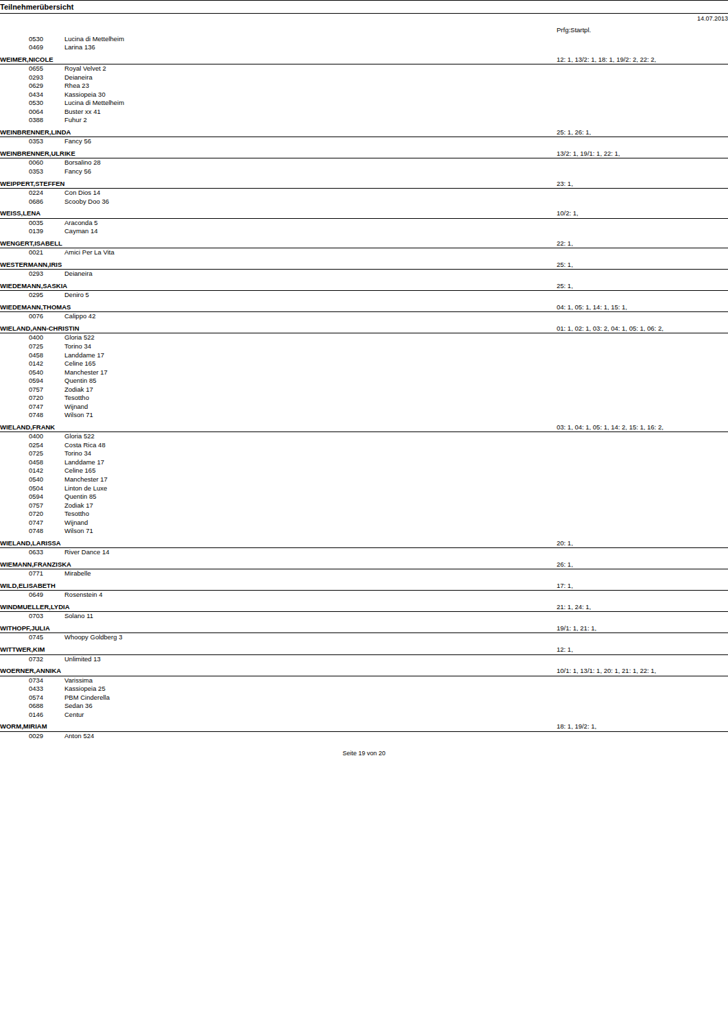Teilnehmerübersicht
14.07.2013
| | | Prfg:Startpl. |
| 0530 | Lucina di Mettelheim | |
| 0469 | Larina 136 | |
| WEIMER,NICOLE | 12: 1, 13/2: 1, 18: 1, 19/2: 2, 22: 2, |
| 0655 | Royal Velvet 2 | |
| 0293 | Deianeira | |
| 0629 | Rhea 23 | |
| 0434 | Kassiopeia 30 | |
| 0530 | Lucina di Mettelheim | |
| 0064 | Buster xx 41 | |
| 0388 | Fuhur 2 | |
| WEINBRENNER,LINDA | 25: 1, 26: 1, |
| 0353 | Fancy 56 | |
| WEINBRENNER,ULRIKE | 13/2: 1, 19/1: 1, 22: 1, |
| 0060 | Borsalino 28 | |
| 0353 | Fancy 56 | |
| WEIPPERT,STEFFEN | 23: 1, |
| 0224 | Con Dios 14 | |
| 0686 | Scooby Doo 36 | |
| WEISS,LENA | 10/2: 1, |
| 0035 | Araconda 5 | |
| 0139 | Cayman 14 | |
| WENGERT,ISABELL | 22: 1, |
| 0021 | Amici Per La Vita | |
| WESTERMANN,IRIS | 25: 1, |
| 0293 | Deianeira | |
| WIEDEMANN,SASKIA | 25: 1, |
| 0295 | Deniro 5 | |
| WIEDEMANN,THOMAS | 04: 1, 05: 1, 14: 1, 15: 1, |
| 0076 | Calippo 42 | |
| WIELAND,ANN-CHRISTIN | 01: 1, 02: 1, 03: 2, 04: 1, 05: 1, 06: 2, |
| 0400 | Gloria 522 | |
| 0725 | Torino 34 | |
| 0458 | Landdame 17 | |
| 0142 | Celine 165 | |
| 0540 | Manchester 17 | |
| 0594 | Quentin 85 | |
| 0757 | Zodiak 17 | |
| 0720 | Tesottho | |
| 0747 | Wijnand | |
| 0748 | Wilson 71 | |
| WIELAND,FRANK | 03: 1, 04: 1, 05: 1, 14: 2, 15: 1, 16: 2, |
| 0400 | Gloria 522 | |
| 0254 | Costa Rica 48 | |
| 0725 | Torino 34 | |
| 0458 | Landdame 17 | |
| 0142 | Celine 165 | |
| 0540 | Manchester 17 | |
| 0504 | Linton de Luxe | |
| 0594 | Quentin 85 | |
| 0757 | Zodiak 17 | |
| 0720 | Tesottho | |
| 0747 | Wijnand | |
| 0748 | Wilson 71 | |
| WIELAND,LARISSA | 20: 1, |
| 0633 | River Dance 14 | |
| WIEMANN,FRANZISKA | 26: 1, |
| 0771 | Mirabelle | |
| WILD,ELISABETH | 17: 1, |
| 0649 | Rosenstein 4 | |
| WINDMUELLER,LYDIA | 21: 1, 24: 1, |
| 0703 | Solano 11 | |
| WITHOPF,JULIA | 19/1: 1, 21: 1, |
| 0745 | Whoopy Goldberg 3 | |
| WITTWER,KIM | 12: 1, |
| 0732 | Unlimited 13 | |
| WOERNER,ANNIKA | 10/1: 1, 13/1: 1, 20: 1, 21: 1, 22: 1, |
| 0734 | Varissima | |
| 0433 | Kassiopeia 25 | |
| 0574 | PBM Cinderella | |
| 0688 | Sedan 36 | |
| 0146 | Centur | |
| WORM,MIRIAM | 18: 1, 19/2: 1, |
| 0029 | Anton 524 | |
Seite 19 von 20